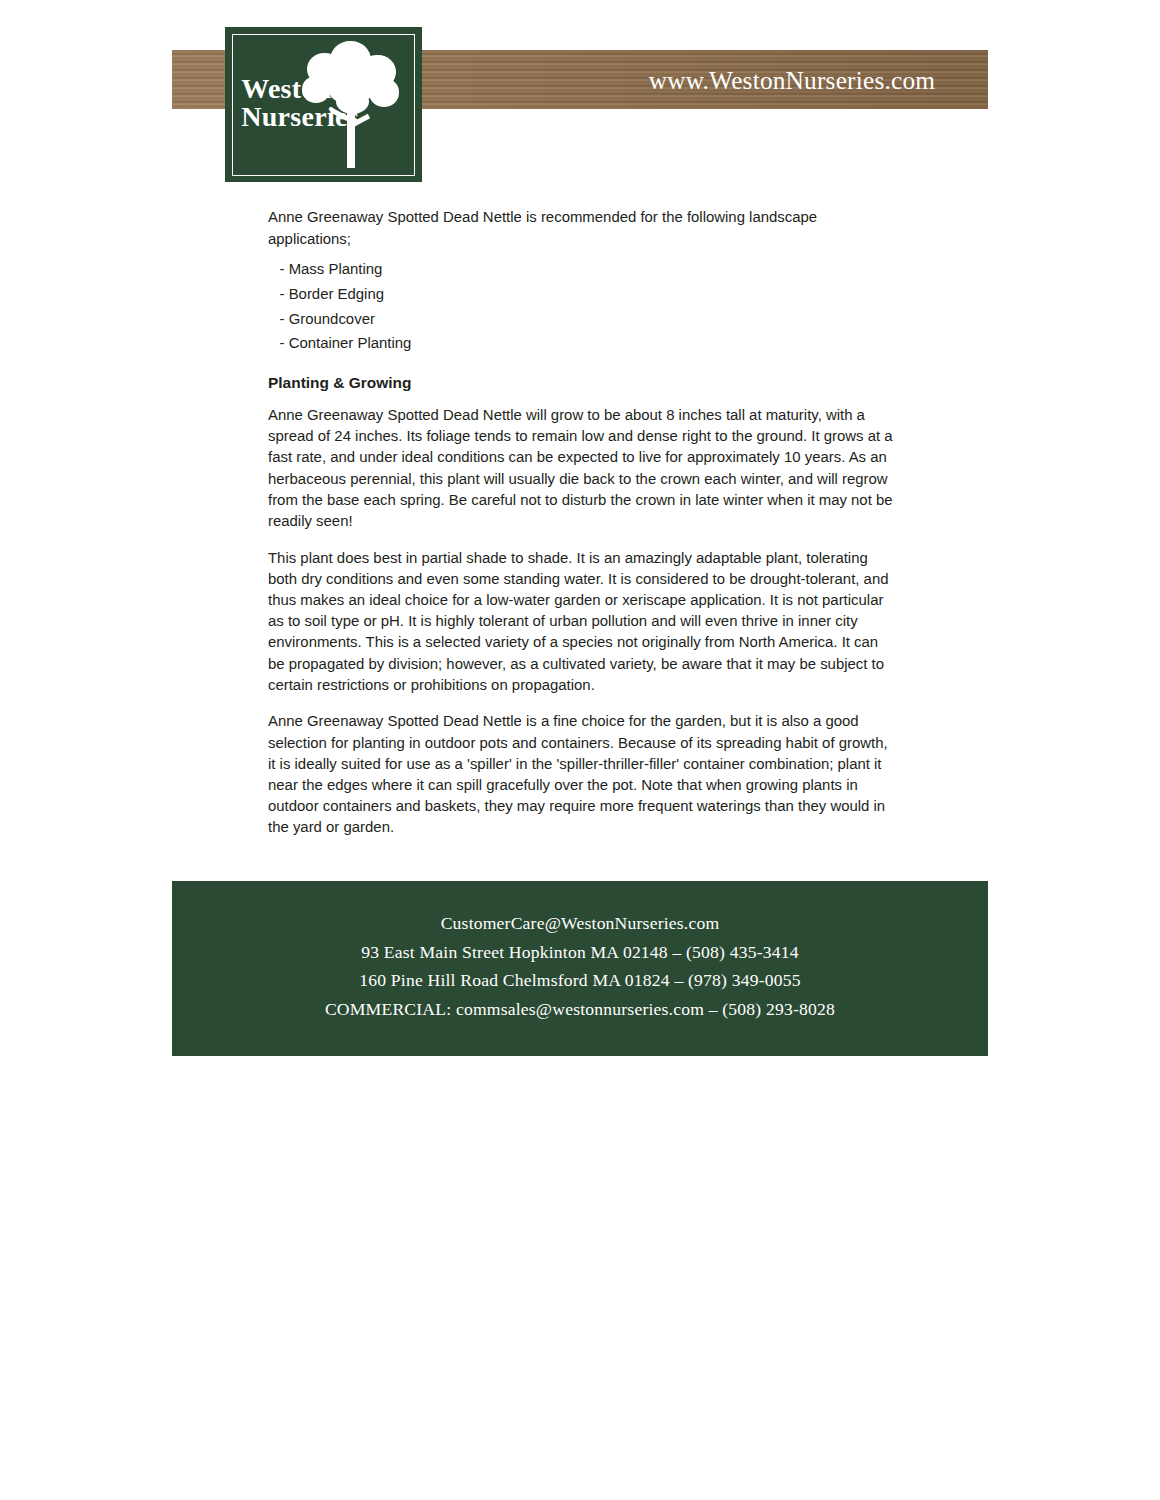www.WestonNurseries.com
Weston Nurseries
Anne Greenaway Spotted Dead Nettle is recommended for the following landscape applications;
Mass Planting
Border Edging
Groundcover
Container Planting
Planting & Growing
Anne Greenaway Spotted Dead Nettle will grow to be about 8 inches tall at maturity, with a spread of 24 inches. Its foliage tends to remain low and dense right to the ground. It grows at a fast rate, and under ideal conditions can be expected to live for approximately 10 years. As an herbaceous perennial, this plant will usually die back to the crown each winter, and will regrow from the base each spring. Be careful not to disturb the crown in late winter when it may not be readily seen!
This plant does best in partial shade to shade. It is an amazingly adaptable plant, tolerating both dry conditions and even some standing water. It is considered to be drought-tolerant, and thus makes an ideal choice for a low-water garden or xeriscape application. It is not particular as to soil type or pH. It is highly tolerant of urban pollution and will even thrive in inner city environments. This is a selected variety of a species not originally from North America. It can be propagated by division; however, as a cultivated variety, be aware that it may be subject to certain restrictions or prohibitions on propagation.
Anne Greenaway Spotted Dead Nettle is a fine choice for the garden, but it is also a good selection for planting in outdoor pots and containers. Because of its spreading habit of growth, it is ideally suited for use as a 'spiller' in the 'spiller-thriller-filler' container combination; plant it near the edges where it can spill gracefully over the pot. Note that when growing plants in outdoor containers and baskets, they may require more frequent waterings than they would in the yard or garden.
CustomerCare@WestonNurseries.com
93 East Main Street Hopkinton MA 02148 – (508) 435-3414
160 Pine Hill Road Chelmsford MA 01824 – (978) 349-0055
COMMERCIAL: commsales@westonnurseries.com – (508) 293-8028